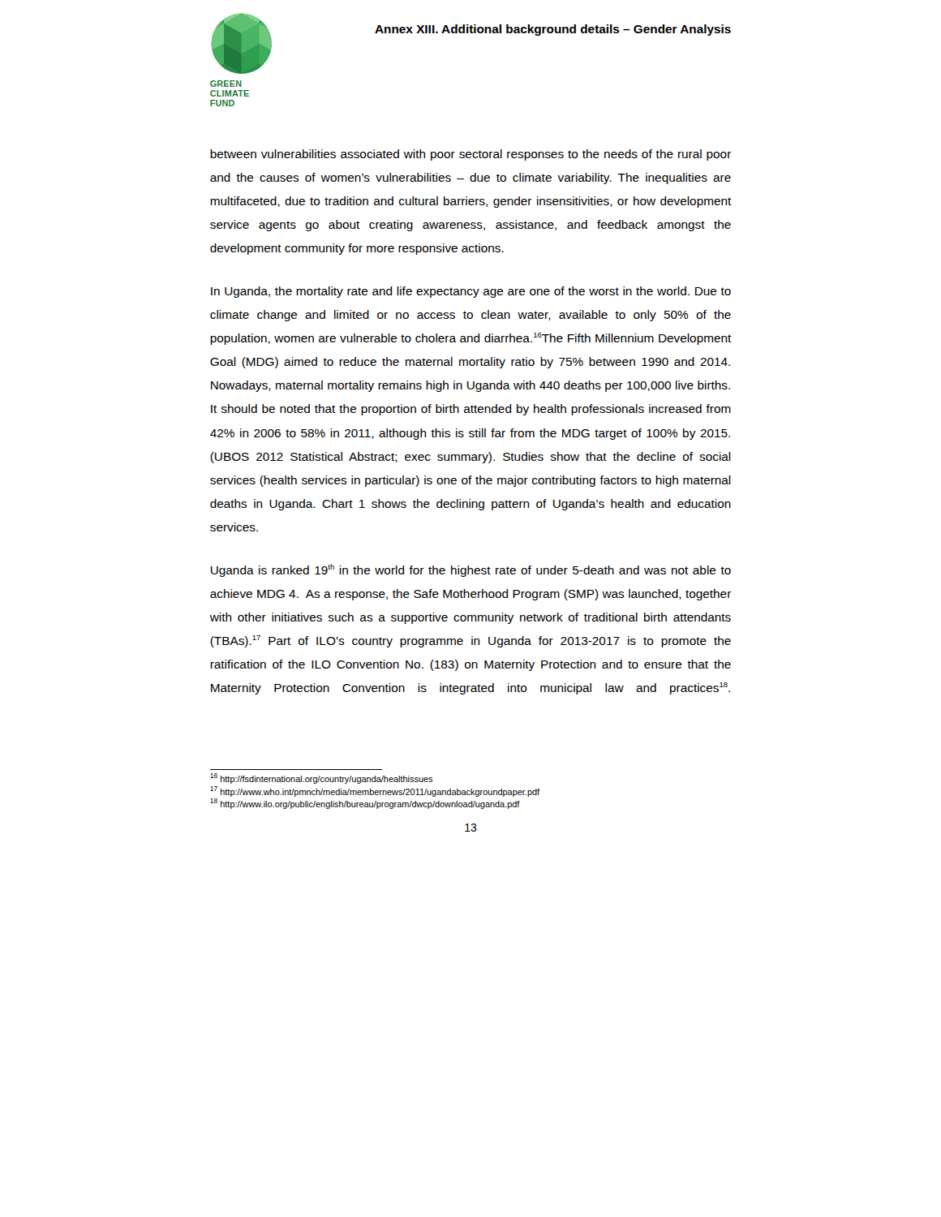Green
Climate
Fund
Annex XIII. Additional background details – Gender Analysis
between vulnerabilities associated with poor sectoral responses to the needs of the rural poor and the causes of women’s vulnerabilities – due to climate variability. The inequalities are multifaceted, due to tradition and cultural barriers, gender insensitivities, or how development service agents go about creating awareness, assistance, and feedback amongst the development community for more responsive actions.
In Uganda, the mortality rate and life expectancy age are one of the worst in the world. Due to climate change and limited or no access to clean water, available to only 50% of the population, women are vulnerable to cholera and diarrhea.16The Fifth Millennium Development Goal (MDG) aimed to reduce the maternal mortality ratio by 75% between 1990 and 2014. Nowadays, maternal mortality remains high in Uganda with 440 deaths per 100,000 live births. It should be noted that the proportion of birth attended by health professionals increased from 42% in 2006 to 58% in 2011, although this is still far from the MDG target of 100% by 2015. (UBOS 2012 Statistical Abstract; exec summary). Studies show that the decline of social services (health services in particular) is one of the major contributing factors to high maternal deaths in Uganda. Chart 1 shows the declining pattern of Uganda’s health and education services.
Uganda is ranked 19th in the world for the highest rate of under 5-death and was not able to achieve MDG 4. As a response, the Safe Motherhood Program (SMP) was launched, together with other initiatives such as a supportive community network of traditional birth attendants (TBAs).17 Part of ILO’s country programme in Uganda for 2013-2017 is to promote the ratification of the ILO Convention No. (183) on Maternity Protection and to ensure that the Maternity Protection Convention is integrated into municipal law and practices18.
16 http://fsdinternational.org/country/uganda/healthissues
17 http://www.who.int/pmnch/media/membernews/2011/ugandabackgroundpaper.pdf
18 http://www.ilo.org/public/english/bureau/program/dwcp/download/uganda.pdf
13